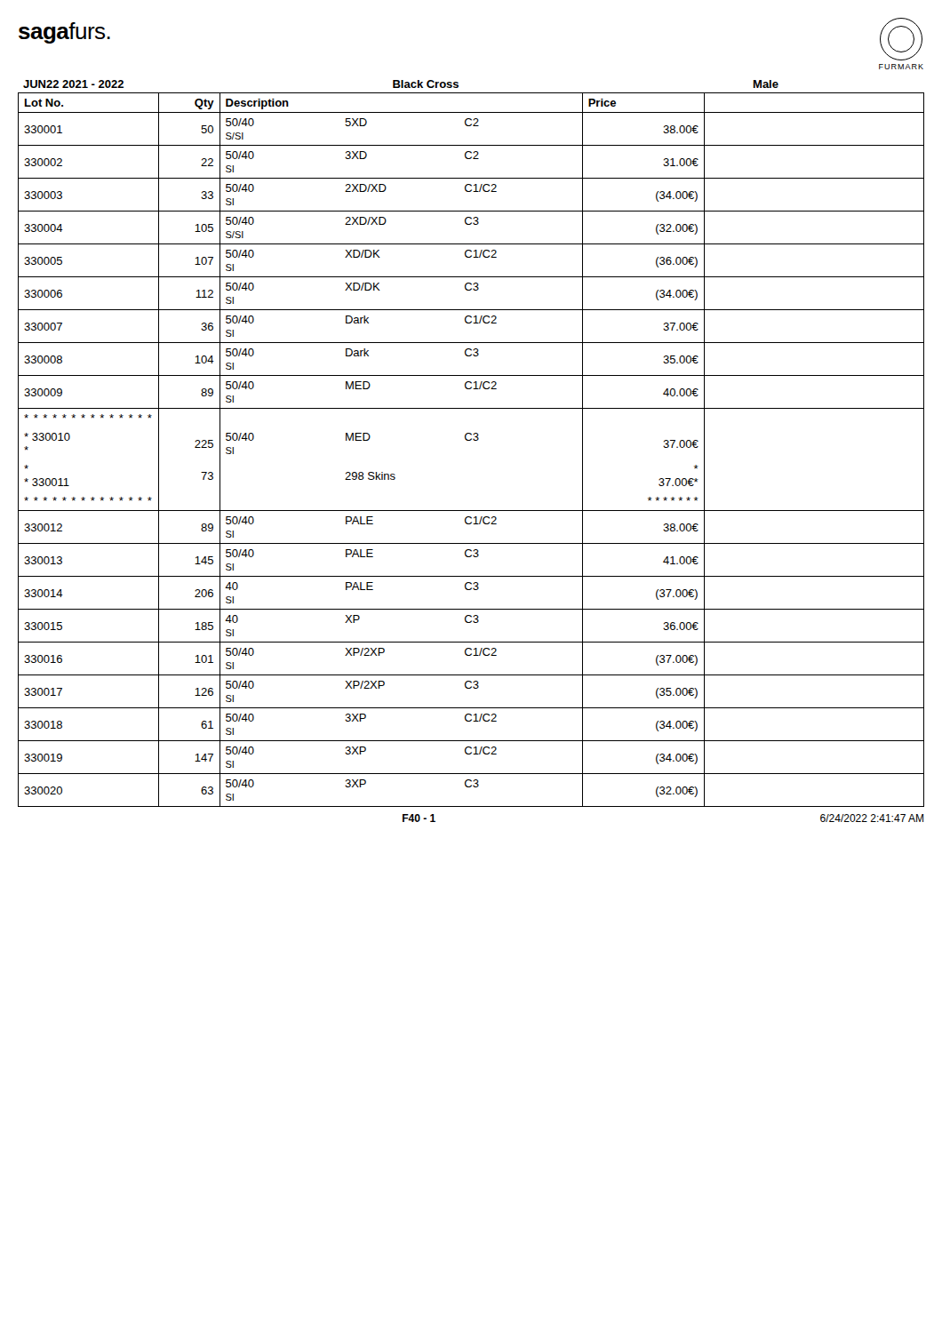saga furs.
FURMARK
| JUN22 2021 - 2022 | Black Cross | Male | | --- | --- | --- |
| Lot No. | Qty | Description | Price | |
| --- | --- | --- | --- | --- |
| 330001 | 50 | 50/40 S/SI 5XD C2 | 38.00€ | |
| 330002 | 22 | 50/40 SI 3XD C2 | 31.00€ | |
| 330003 | 33 | 50/40 SI 2XD/XD C1/C2 | (34.00€) | |
| 330004 | 105 | 50/40 S/SI 2XD/XD C3 | (32.00€) | |
| 330005 | 107 | 50/40 SI XD/DK C1/C2 | (36.00€) | |
| 330006 | 112 | 50/40 SI XD/DK C3 | (34.00€) | |
| 330007 | 36 | 50/40 SI Dark C1/C2 | 37.00€ | |
| 330008 | 104 | 50/40 SI Dark C3 | 35.00€ | |
| 330009 | 89 | 50/40 SI MED C1/C2 | 40.00€ | |
| * * * * * * * * * * * * * * | | | | |
| * 330010 * | 225 | 50/40 SI MED C3 | 37.00€ | |
| * * 330011 | 73 | 298 Skins | * 37.00€* | |
| * * * * * * * * * * * * * * | | | * * * * * * * | |
| 330012 | 89 | 50/40 SI PALE C1/C2 | 38.00€ | |
| 330013 | 145 | 50/40 SI PALE C3 | 41.00€ | |
| 330014 | 206 | 40 SI PALE C3 | (37.00€) | |
| 330015 | 185 | 40 SI XP C3 | 36.00€ | |
| 330016 | 101 | 50/40 SI XP/2XP C1/C2 | (37.00€) | |
| 330017 | 126 | 50/40 SI XP/2XP C3 | (35.00€) | |
| 330018 | 61 | 50/40 SI 3XP C1/C2 | (34.00€) | |
| 330019 | 147 | 50/40 SI 3XP C1/C2 | (34.00€) | |
| 330020 | 63 | 50/40 SI 3XP C3 | (32.00€) | |
F40 - 1 6/24/2022 2:41:47 AM